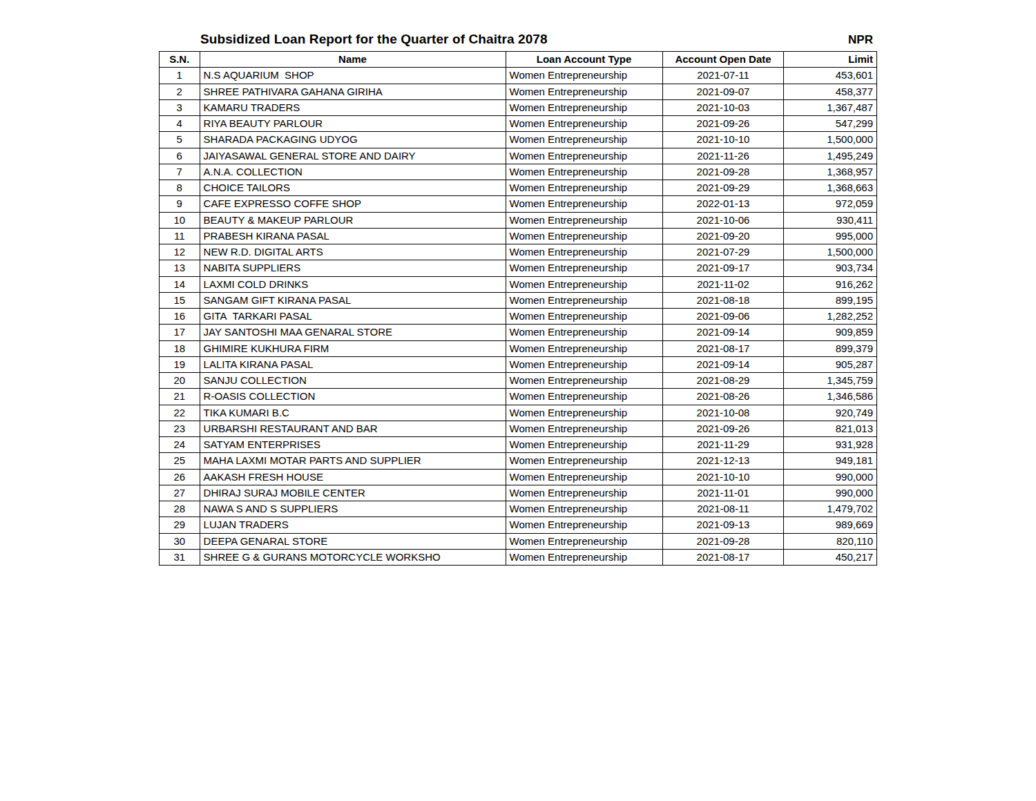Subsidized Loan Report for the Quarter of Chaitra 2078
NPR
| S.N. | Name | Loan Account Type | Account Open Date | Limit |
| --- | --- | --- | --- | --- |
| 1 | N.S AQUARIUM SHOP | Women Entrepreneurship | 2021-07-11 | 453,601 |
| 2 | SHREE PATHIVARA GAHANA GIRIHA | Women Entrepreneurship | 2021-09-07 | 458,377 |
| 3 | KAMARU TRADERS | Women Entrepreneurship | 2021-10-03 | 1,367,487 |
| 4 | RIYA BEAUTY PARLOUR | Women Entrepreneurship | 2021-09-26 | 547,299 |
| 5 | SHARADA PACKAGING UDYOG | Women Entrepreneurship | 2021-10-10 | 1,500,000 |
| 6 | JAIYASAWAL GENERAL STORE AND DAIRY | Women Entrepreneurship | 2021-11-26 | 1,495,249 |
| 7 | A.N.A. COLLECTION | Women Entrepreneurship | 2021-09-28 | 1,368,957 |
| 8 | CHOICE TAILORS | Women Entrepreneurship | 2021-09-29 | 1,368,663 |
| 9 | CAFE EXPRESSO COFFE SHOP | Women Entrepreneurship | 2022-01-13 | 972,059 |
| 10 | BEAUTY & MAKEUP PARLOUR | Women Entrepreneurship | 2021-10-06 | 930,411 |
| 11 | PRABESH KIRANA PASAL | Women Entrepreneurship | 2021-09-20 | 995,000 |
| 12 | NEW R.D. DIGITAL ARTS | Women Entrepreneurship | 2021-07-29 | 1,500,000 |
| 13 | NABITA SUPPLIERS | Women Entrepreneurship | 2021-09-17 | 903,734 |
| 14 | LAXMI COLD DRINKS | Women Entrepreneurship | 2021-11-02 | 916,262 |
| 15 | SANGAM GIFT KIRANA PASAL | Women Entrepreneurship | 2021-08-18 | 899,195 |
| 16 | GITA TARKARI PASAL | Women Entrepreneurship | 2021-09-06 | 1,282,252 |
| 17 | JAY SANTOSHI MAA GENARAL STORE | Women Entrepreneurship | 2021-09-14 | 909,859 |
| 18 | GHIMIRE KUKHURA FIRM | Women Entrepreneurship | 2021-08-17 | 899,379 |
| 19 | LALITA KIRANA PASAL | Women Entrepreneurship | 2021-09-14 | 905,287 |
| 20 | SANJU COLLECTION | Women Entrepreneurship | 2021-08-29 | 1,345,759 |
| 21 | R-OASIS COLLECTION | Women Entrepreneurship | 2021-08-26 | 1,346,586 |
| 22 | TIKA KUMARI B.C | Women Entrepreneurship | 2021-10-08 | 920,749 |
| 23 | URBARSHI RESTAURANT AND BAR | Women Entrepreneurship | 2021-09-26 | 821,013 |
| 24 | SATYAM ENTERPRISES | Women Entrepreneurship | 2021-11-29 | 931,928 |
| 25 | MAHA LAXMI MOTAR PARTS AND SUPPLIER | Women Entrepreneurship | 2021-12-13 | 949,181 |
| 26 | AAKASH FRESH HOUSE | Women Entrepreneurship | 2021-10-10 | 990,000 |
| 27 | DHIRAJ SURAJ MOBILE CENTER | Women Entrepreneurship | 2021-11-01 | 990,000 |
| 28 | NAWA S AND S SUPPLIERS | Women Entrepreneurship | 2021-08-11 | 1,479,702 |
| 29 | LUJAN TRADERS | Women Entrepreneurship | 2021-09-13 | 989,669 |
| 30 | DEEPA GENARAL STORE | Women Entrepreneurship | 2021-09-28 | 820,110 |
| 31 | SHREE G & GURANS MOTORCYCLE WORKSHO | Women Entrepreneurship | 2021-08-17 | 450,217 |